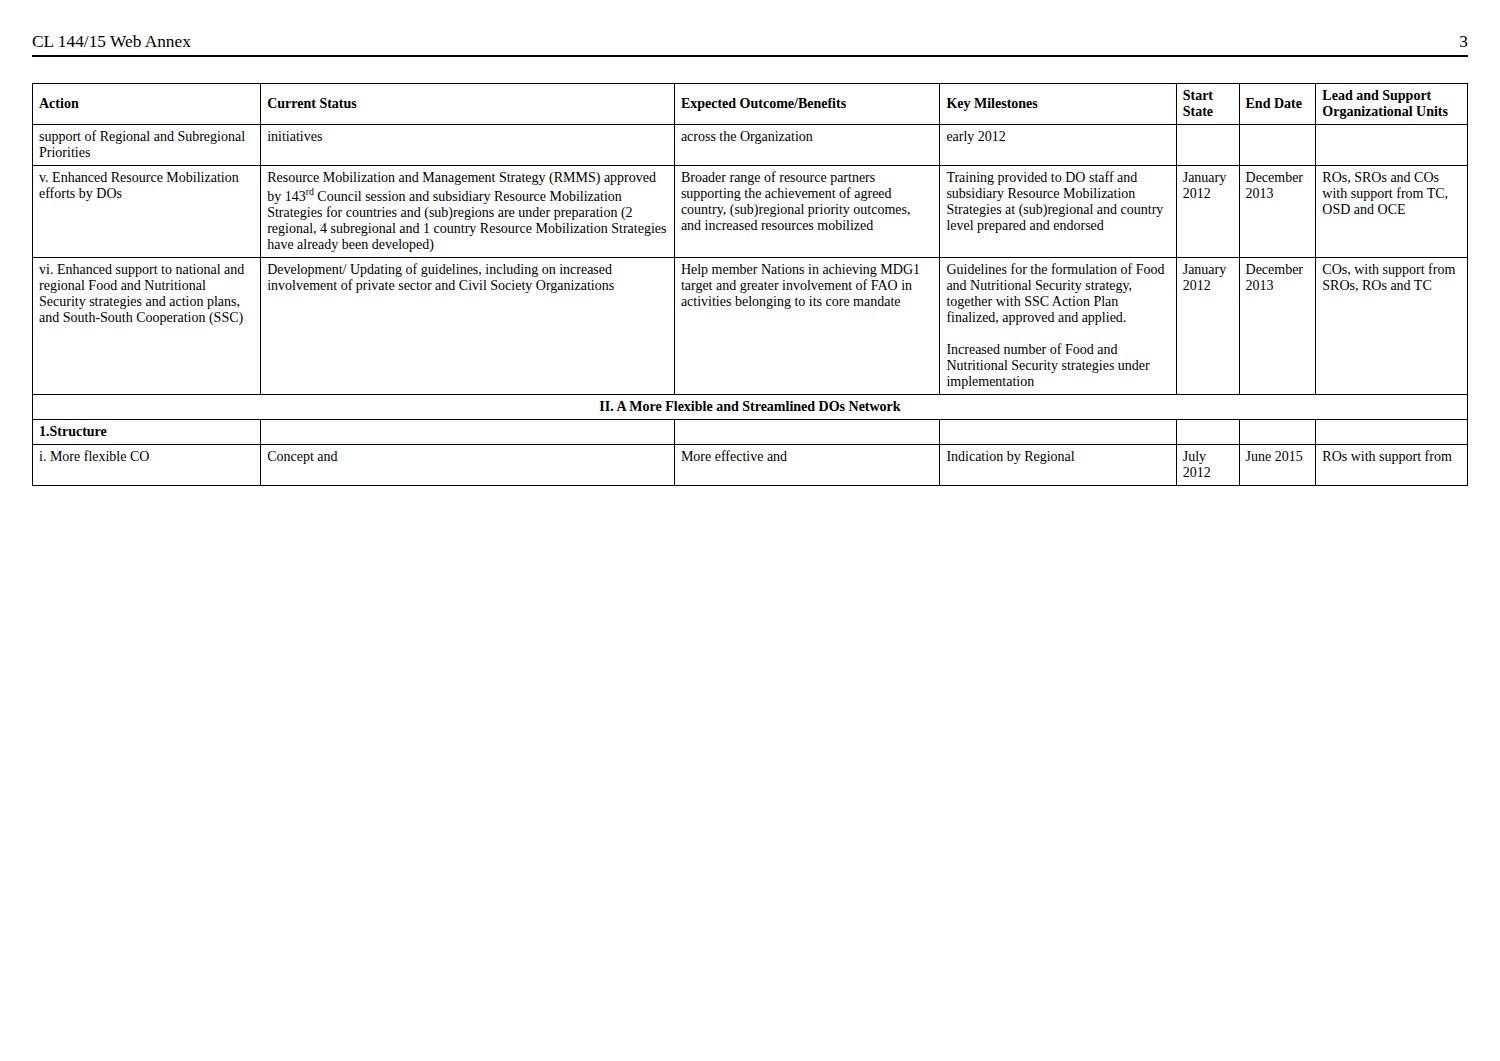CL 144/15 Web Annex 3
| Action | Current Status | Expected Outcome/Benefits | Key Milestones | Start State | End Date | Lead and Support Organizational Units |
| --- | --- | --- | --- | --- | --- | --- |
| support of Regional and Subregional Priorities | initiatives | across the Organization | early 2012 | | | |
| v. Enhanced Resource Mobilization efforts by DOs | Resource Mobilization and Management Strategy (RMMS) approved by 143 rd Council session and subsidiary Resource Mobilization Strategies for countries and (sub)regions are under preparation (2 regional, 4 subregional and 1 country Resource Mobilization Strategies have already been developed) | Broader range of resource partners supporting the achievement of agreed country, (sub)regional priority outcomes, and increased resources mobilized | Training provided to DO staff and subsidiary Resource Mobilization Strategies at (sub)regional and country level prepared and endorsed | January 2012 | December 2013 | ROs, SROs and COs with support from TC, OSD and OCE |
| vi. Enhanced support to national and regional Food and Nutritional Security strategies and action plans, and South-South Cooperation (SSC) | Development/ Updating of guidelines, including on increased involvement of private sector and Civil Society Organizations | Help member Nations in achieving MDG1 target and greater involvement of FAO in activities belonging to its core mandate | Guidelines for the formulation of Food and Nutritional Security strategy, together with SSC Action Plan finalized, approved and applied. Increased number of Food and Nutritional Security strategies under implementation | January 2012 | December 2013 | COs, with support from SROs, ROs and TC |
| II. A More Flexible and Streamlined DOs Network |
| 1.Structure | | | | | | |
| i. More flexible CO | Concept and | More effective and | Indication by Regional | July 2012 | June 2015 | ROs with support from |